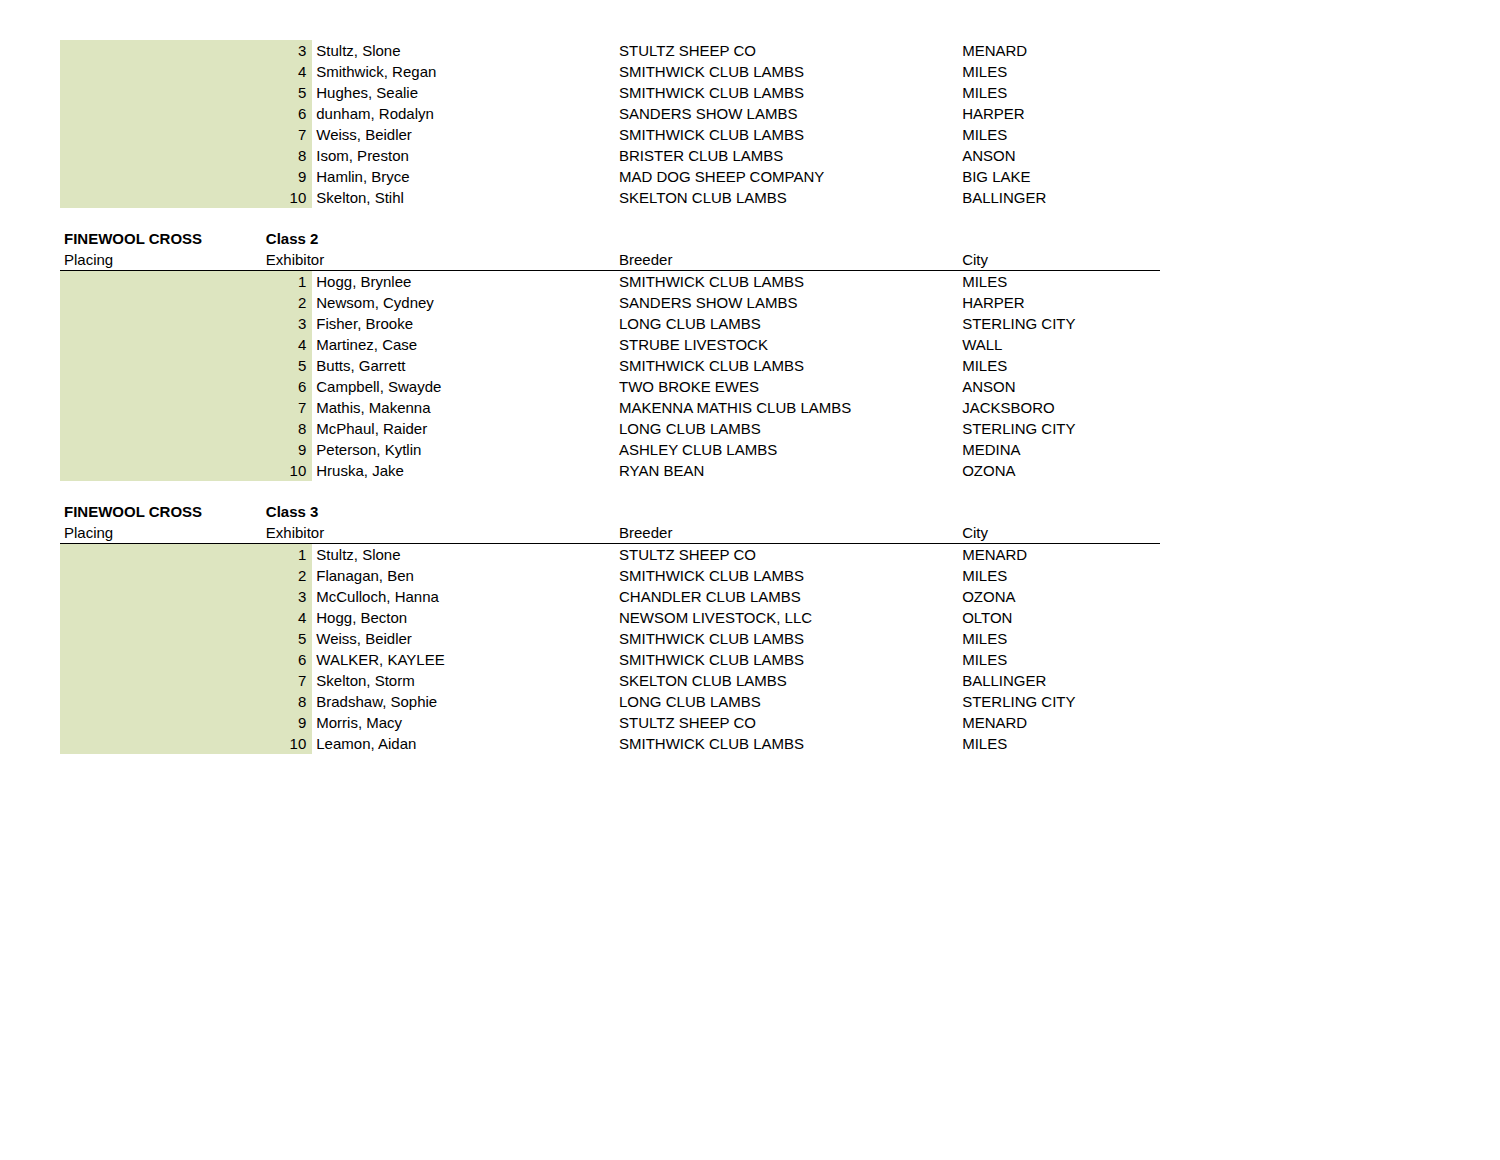| | 3 | Stultz, Slone | STULTZ SHEEP CO | MENARD |
| | 4 | Smithwick, Regan | SMITHWICK CLUB LAMBS | MILES |
| | 5 | Hughes, Sealie | SMITHWICK CLUB LAMBS | MILES |
| | 6 | dunham, Rodalyn | SANDERS SHOW LAMBS | HARPER |
| | 7 | Weiss, Beidler | SMITHWICK CLUB LAMBS | MILES |
| | 8 | Isom, Preston | BRISTER CLUB LAMBS | ANSON |
| | 9 | Hamlin, Bryce | MAD DOG SHEEP COMPANY | BIG LAKE |
| | 10 | Skelton, Stihl | SKELTON CLUB LAMBS | BALLINGER |
| FINEWOOL CROSS | Class 2 | | |
| Placing | Exhibitor | Breeder | City |
| | 1 | Hogg, Brynlee | SMITHWICK CLUB LAMBS | MILES |
| | 2 | Newsom, Cydney | SANDERS SHOW LAMBS | HARPER |
| | 3 | Fisher, Brooke | LONG CLUB LAMBS | STERLING CITY |
| | 4 | Martinez, Case | STRUBE LIVESTOCK | WALL |
| | 5 | Butts, Garrett | SMITHWICK CLUB LAMBS | MILES |
| | 6 | Campbell, Swayde | TWO BROKE EWES | ANSON |
| | 7 | Mathis, Makenna | MAKENNA MATHIS CLUB LAMBS | JACKSBORO |
| | 8 | McPhaul, Raider | LONG CLUB LAMBS | STERLING CITY |
| | 9 | Peterson, Kytlin | ASHLEY CLUB LAMBS | MEDINA |
| | 10 | Hruska, Jake | RYAN BEAN | OZONA |
| FINEWOOL CROSS | Class 3 | | |
| Placing | Exhibitor | Breeder | City |
| | 1 | Stultz, Slone | STULTZ SHEEP CO | MENARD |
| | 2 | Flanagan, Ben | SMITHWICK CLUB LAMBS | MILES |
| | 3 | McCulloch, Hanna | CHANDLER CLUB LAMBS | OZONA |
| | 4 | Hogg, Becton | NEWSOM LIVESTOCK, LLC | OLTON |
| | 5 | Weiss, Beidler | SMITHWICK CLUB LAMBS | MILES |
| | 6 | WALKER, KAYLEE | SMITHWICK CLUB LAMBS | MILES |
| | 7 | Skelton, Storm | SKELTON CLUB LAMBS | BALLINGER |
| | 8 | Bradshaw, Sophie | LONG CLUB LAMBS | STERLING CITY |
| | 9 | Morris, Macy | STULTZ SHEEP CO | MENARD |
| | 10 | Leamon, Aidan | SMITHWICK CLUB LAMBS | MILES |